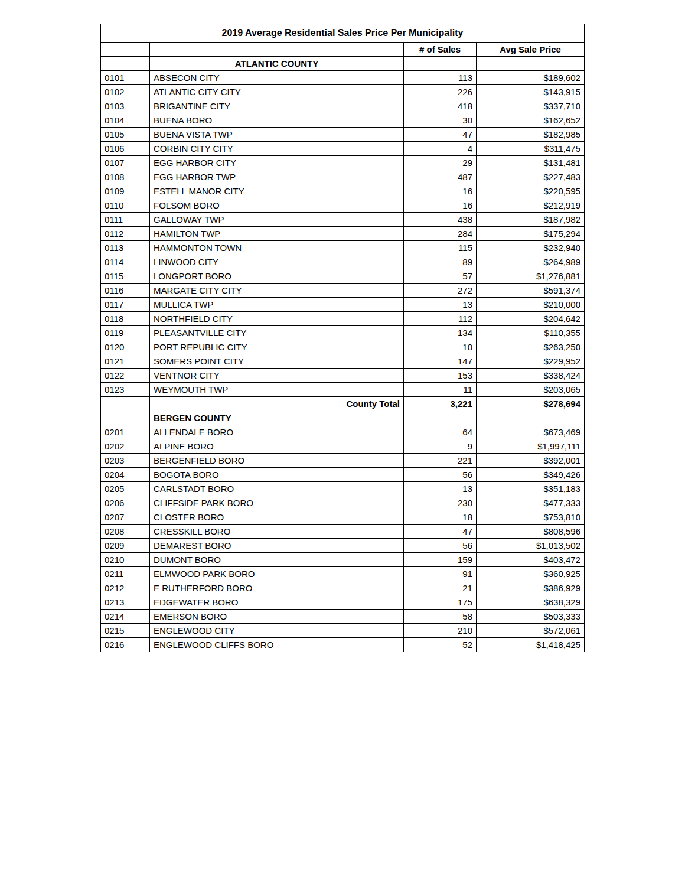2019 Average Residential Sales Price Per Municipality
| | | # of Sales | Avg Sale Price |
| --- | --- | --- | --- |
| | ATLANTIC COUNTY | | |
| 0101 | ABSECON CITY | 113 | $189,602 |
| 0102 | ATLANTIC CITY CITY | 226 | $143,915 |
| 0103 | BRIGANTINE CITY | 418 | $337,710 |
| 0104 | BUENA BORO | 30 | $162,652 |
| 0105 | BUENA VISTA TWP | 47 | $182,985 |
| 0106 | CORBIN CITY CITY | 4 | $311,475 |
| 0107 | EGG HARBOR CITY | 29 | $131,481 |
| 0108 | EGG HARBOR TWP | 487 | $227,483 |
| 0109 | ESTELL MANOR CITY | 16 | $220,595 |
| 0110 | FOLSOM BORO | 16 | $212,919 |
| 0111 | GALLOWAY TWP | 438 | $187,982 |
| 0112 | HAMILTON TWP | 284 | $175,294 |
| 0113 | HAMMONTON TOWN | 115 | $232,940 |
| 0114 | LINWOOD CITY | 89 | $264,989 |
| 0115 | LONGPORT BORO | 57 | $1,276,881 |
| 0116 | MARGATE CITY CITY | 272 | $591,374 |
| 0117 | MULLICA TWP | 13 | $210,000 |
| 0118 | NORTHFIELD CITY | 112 | $204,642 |
| 0119 | PLEASANTVILLE CITY | 134 | $110,355 |
| 0120 | PORT REPUBLIC CITY | 10 | $263,250 |
| 0121 | SOMERS POINT CITY | 147 | $229,952 |
| 0122 | VENTNOR CITY | 153 | $338,424 |
| 0123 | WEYMOUTH TWP | 11 | $203,065 |
| | County Total | 3,221 | $278,694 |
| | BERGEN COUNTY | | |
| 0201 | ALLENDALE BORO | 64 | $673,469 |
| 0202 | ALPINE BORO | 9 | $1,997,111 |
| 0203 | BERGENFIELD BORO | 221 | $392,001 |
| 0204 | BOGOTA BORO | 56 | $349,426 |
| 0205 | CARLSTADT BORO | 13 | $351,183 |
| 0206 | CLIFFSIDE PARK BORO | 230 | $477,333 |
| 0207 | CLOSTER BORO | 18 | $753,810 |
| 0208 | CRESSKILL BORO | 47 | $808,596 |
| 0209 | DEMAREST BORO | 56 | $1,013,502 |
| 0210 | DUMONT BORO | 159 | $403,472 |
| 0211 | ELMWOOD PARK BORO | 91 | $360,925 |
| 0212 | E RUTHERFORD BORO | 21 | $386,929 |
| 0213 | EDGEWATER BORO | 175 | $638,329 |
| 0214 | EMERSON BORO | 58 | $503,333 |
| 0215 | ENGLEWOOD CITY | 210 | $572,061 |
| 0216 | ENGLEWOOD CLIFFS BORO | 52 | $1,418,425 |